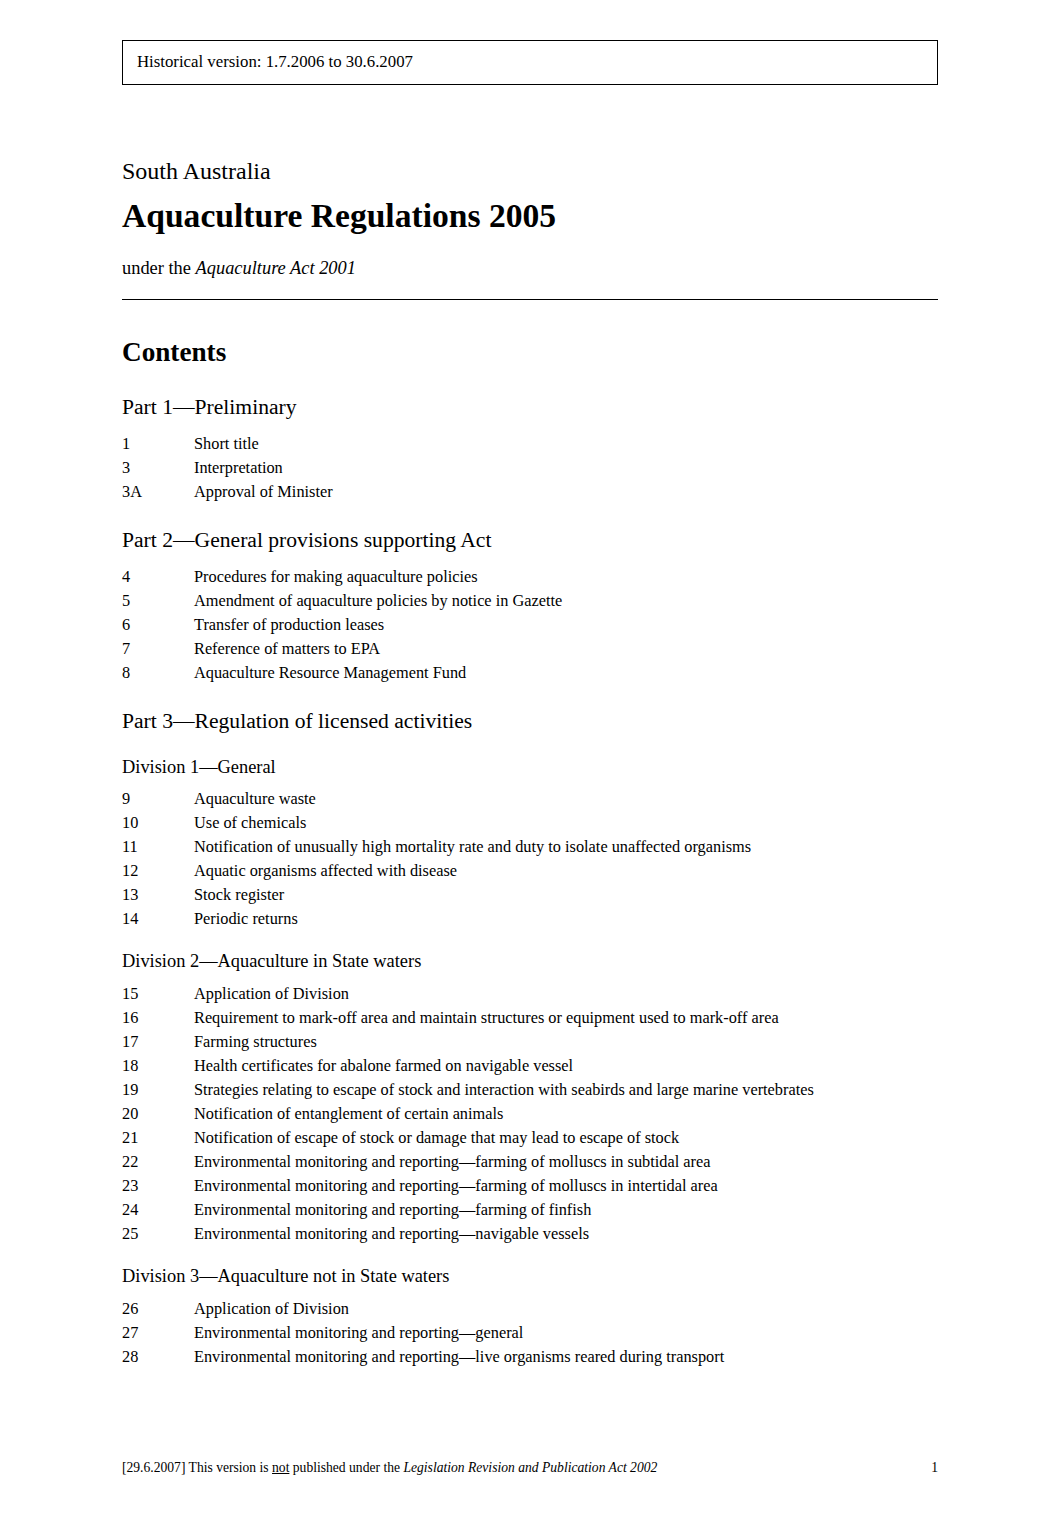Historical version: 1.7.2006 to 30.6.2007
South Australia
Aquaculture Regulations 2005
under the Aquaculture Act 2001
Contents
Part 1—Preliminary
| 1 | Short title |
| 3 | Interpretation |
| 3A | Approval of Minister |
Part 2—General provisions supporting Act
| 4 | Procedures for making aquaculture policies |
| 5 | Amendment of aquaculture policies by notice in Gazette |
| 6 | Transfer of production leases |
| 7 | Reference of matters to EPA |
| 8 | Aquaculture Resource Management Fund |
Part 3—Regulation of licensed activities
Division 1—General
| 9 | Aquaculture waste |
| 10 | Use of chemicals |
| 11 | Notification of unusually high mortality rate and duty to isolate unaffected organisms |
| 12 | Aquatic organisms affected with disease |
| 13 | Stock register |
| 14 | Periodic returns |
Division 2—Aquaculture in State waters
| 15 | Application of Division |
| 16 | Requirement to mark-off area and maintain structures or equipment used to mark-off area |
| 17 | Farming structures |
| 18 | Health certificates for abalone farmed on navigable vessel |
| 19 | Strategies relating to escape of stock and interaction with seabirds and large marine vertebrates |
| 20 | Notification of entanglement of certain animals |
| 21 | Notification of escape of stock or damage that may lead to escape of stock |
| 22 | Environmental monitoring and reporting—farming of molluscs in subtidal area |
| 23 | Environmental monitoring and reporting—farming of molluscs in intertidal area |
| 24 | Environmental monitoring and reporting—farming of finfish |
| 25 | Environmental monitoring and reporting—navigable vessels |
Division 3—Aquaculture not in State waters
| 26 | Application of Division |
| 27 | Environmental monitoring and reporting—general |
| 28 | Environmental monitoring and reporting—live organisms reared during transport |
[29.6.2007] This version is not published under the Legislation Revision and Publication Act 2002
1